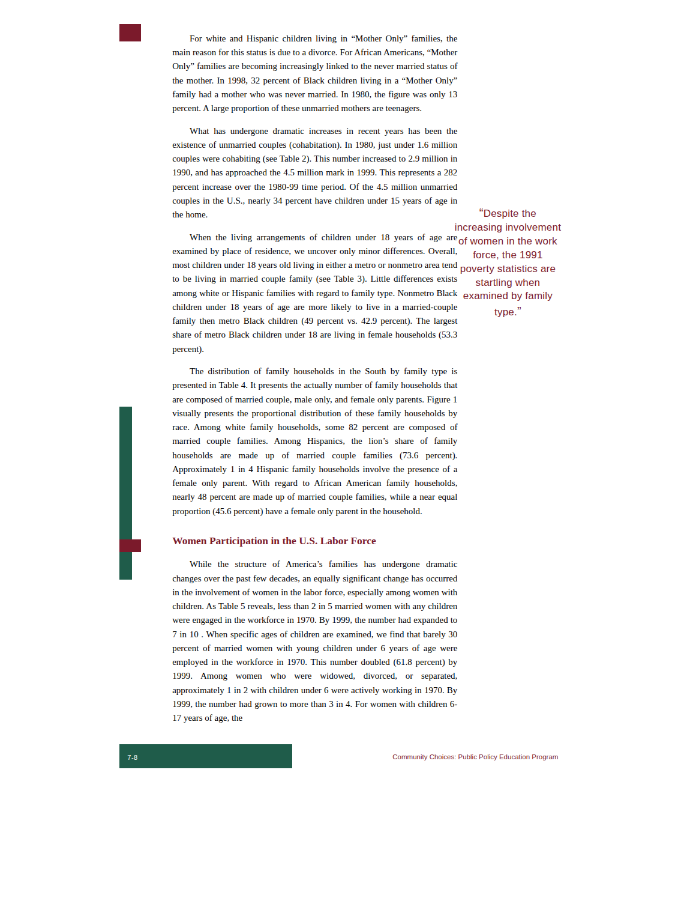“Despite the increasing involvement of women in the work force, the 1991 poverty statistics are startling when examined by family type.”
For white and Hispanic children living in “Mother Only” families, the main reason for this status is due to a divorce. For African Americans, “Mother Only” families are becoming increasingly linked to the never married status of the mother. In 1998, 32 percent of Black children living in a “Mother Only” family had a mother who was never married. In 1980, the figure was only 13 percent. A large proportion of these unmarried mothers are teenagers.
What has undergone dramatic increases in recent years has been the existence of unmarried couples (cohabitation). In 1980, just under 1.6 million couples were cohabiting (see Table 2). This number increased to 2.9 million in 1990, and has approached the 4.5 million mark in 1999. This represents a 282 percent increase over the 1980-99 time period. Of the 4.5 million unmarried couples in the U.S., nearly 34 percent have children under 15 years of age in the home.
When the living arrangements of children under 18 years of age are examined by place of residence, we uncover only minor differences. Overall, most children under 18 years old living in either a metro or nonmetro area tend to be living in married couple family (see Table 3). Little differences exists among white or Hispanic families with regard to family type. Nonmetro Black children under 18 years of age are more likely to live in a married-couple family then metro Black children (49 percent vs. 42.9 percent). The largest share of metro Black children under 18 are living in female households (53.3 percent).
The distribution of family households in the South by family type is presented in Table 4. It presents the actually number of family households that are composed of married couple, male only, and female only parents. Figure 1 visually presents the proportional distribution of these family households by race. Among white family households, some 82 percent are composed of married couple families. Among Hispanics, the lion’s share of family households are made up of married couple families (73.6 percent). Approximately 1 in 4 Hispanic family households involve the presence of a female only parent. With regard to African American family households, nearly 48 percent are made up of married couple families, while a near equal proportion (45.6 percent) have a female only parent in the household.
Women Participation in the U.S. Labor Force
While the structure of America’s families has undergone dramatic changes over the past few decades, an equally significant change has occurred in the involvement of women in the labor force, especially among women with children. As Table 5 reveals, less than 2 in 5 married women with any children were engaged in the workforce in 1970. By 1999, the number had expanded to 7 in 10 . When specific ages of children are examined, we find that barely 30 percent of married women with young children under 6 years of age were employed in the workforce in 1970. This number doubled (61.8 percent) by 1999. Among women who were widowed, divorced, or separated, approximately 1 in 2 with children under 6 were actively working in 1970. By 1999, the number had grown to more than 3 in 4. For women with children 6-17 years of age, the
7-8
Community Choices: Public Policy Education Program